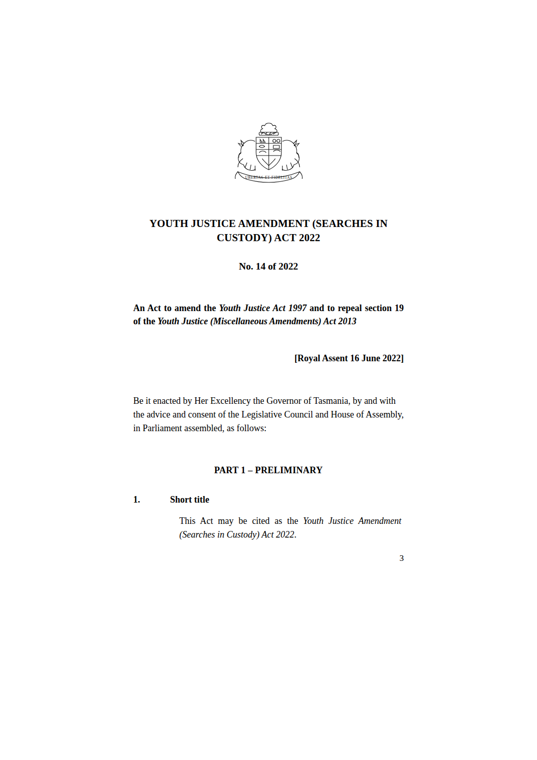UBERTAS·ET·FIDELITAS
YOUTH JUSTICE AMENDMENT (SEARCHES IN CUSTODY) ACT 2022
No. 14 of 2022
An Act to amend the Youth Justice Act 1997 and to repeal section 19 of the Youth Justice (Miscellaneous Amendments) Act 2013
[Royal Assent 16 June 2022]
Be it enacted by Her Excellency the Governor of Tasmania, by and with the advice and consent of the Legislative Council and House of Assembly, in Parliament assembled, as follows:
PART 1 – PRELIMINARY
1. Short title
This Act may be cited as the Youth Justice Amendment (Searches in Custody) Act 2022.
3